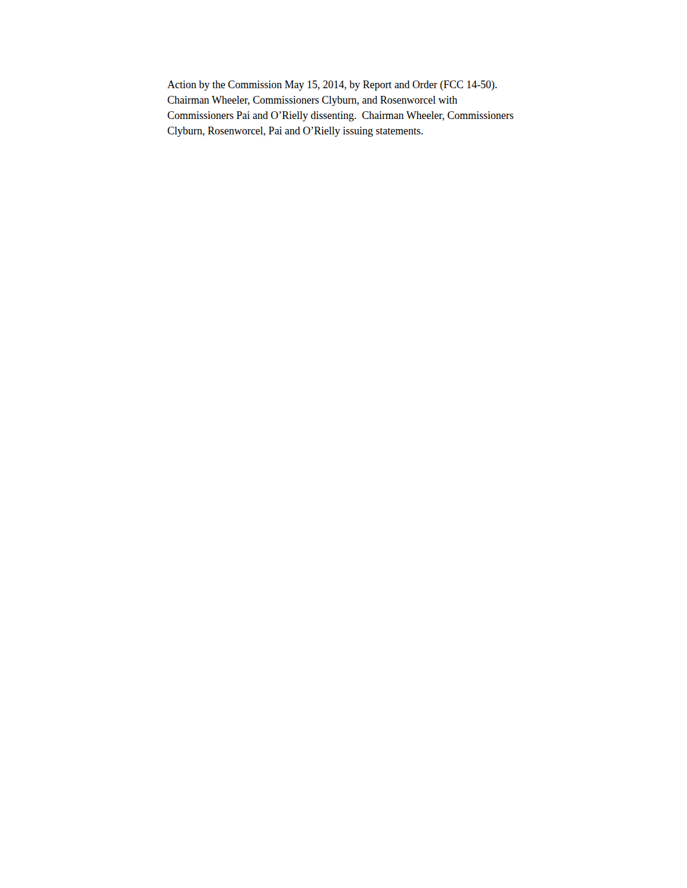Action by the Commission May 15, 2014, by Report and Order (FCC 14-50). Chairman Wheeler, Commissioners Clyburn, and Rosenworcel with Commissioners Pai and O’Rielly dissenting. Chairman Wheeler, Commissioners Clyburn, Rosenworcel, Pai and O’Rielly issuing statements.